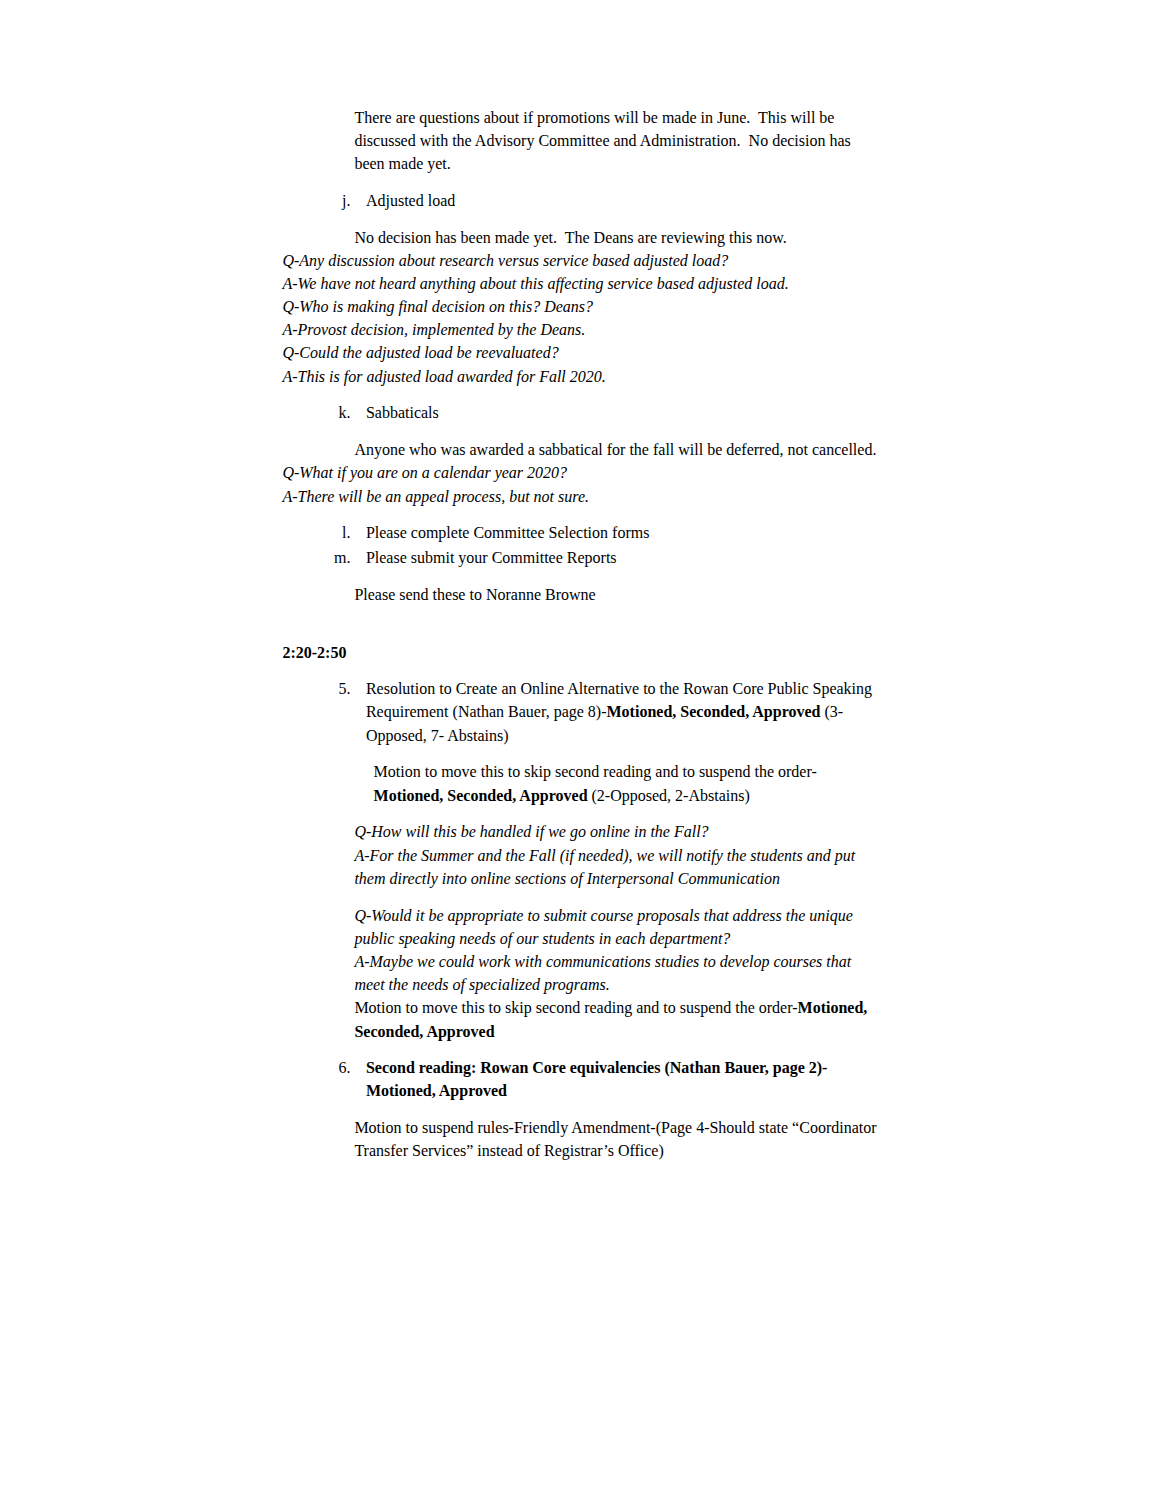There are questions about if promotions will be made in June. This will be discussed with the Advisory Committee and Administration. No decision has been made yet.
Adjusted load
No decision has been made yet. The Deans are reviewing this now.
Q-Any discussion about research versus service based adjusted load?
A-We have not heard anything about this affecting service based adjusted load.
Q-Who is making final decision on this? Deans?
A-Provost decision, implemented by the Deans.
Q-Could the adjusted load be reevaluated?
A-This is for adjusted load awarded for Fall 2020.
Sabbaticals
Anyone who was awarded a sabbatical for the fall will be deferred, not cancelled.
Q-What if you are on a calendar year 2020?
A-There will be an appeal process, but not sure.
Please complete Committee Selection forms
Please submit your Committee Reports
Please send these to Noranne Browne
2:20-2:50
Resolution to Create an Online Alternative to the Rowan Core Public Speaking Requirement (Nathan Bauer, page 8)-Motioned, Seconded, Approved (3-Opposed, 7- Abstains)
Motion to move this to skip second reading and to suspend the order-Motioned, Seconded, Approved (2-Opposed, 2-Abstains)
Q-How will this be handled if we go online in the Fall?
A-For the Summer and the Fall (if needed), we will notify the students and put them directly into online sections of Interpersonal Communication
Q-Would it be appropriate to submit course proposals that address the unique public speaking needs of our students in each department?
A-Maybe we could work with communications studies to develop courses that meet the needs of specialized programs.
Motion to move this to skip second reading and to suspend the order-Motioned, Seconded, Approved
Second reading: Rowan Core equivalencies (Nathan Bauer, page 2)-Motioned, Approved
Motion to suspend rules-Friendly Amendment-(Page 4-Should state “Coordinator Transfer Services” instead of Registrar’s Office)